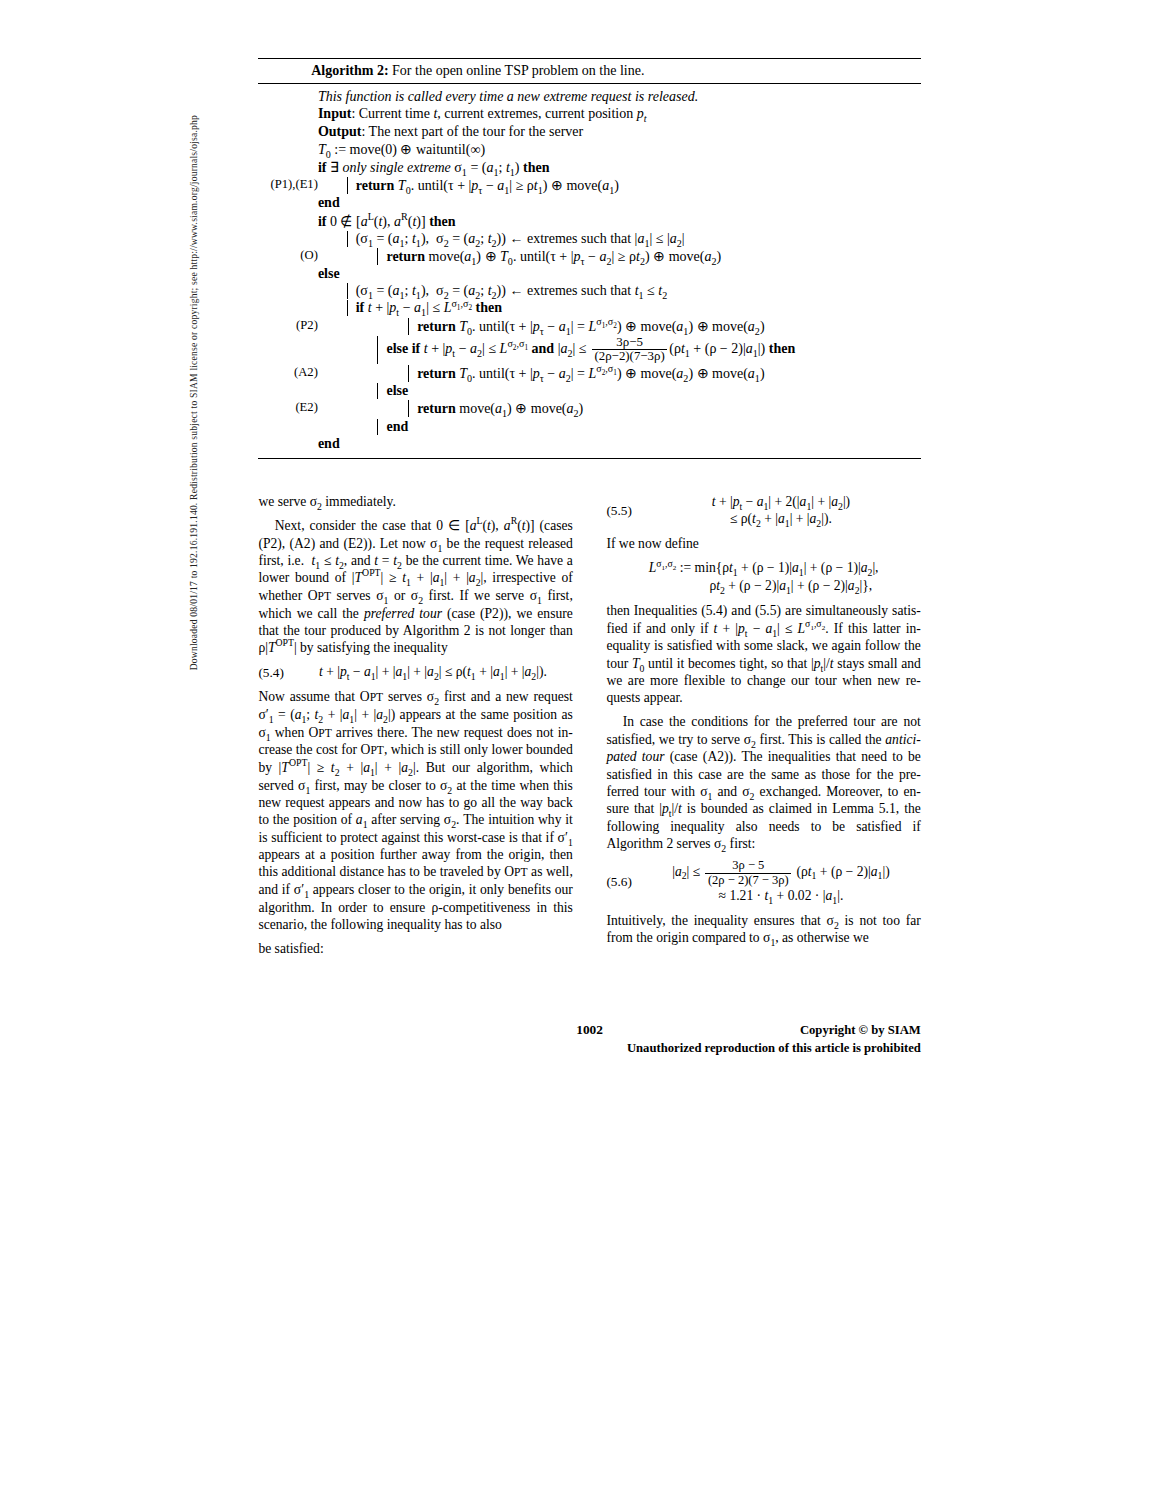Downloaded 08/01/17 to 192.16.191.140. Redistribution subject to SIAM license or copyright; see http://www.siam.org/journals/ojsa.php
Algorithm 2: For the open online TSP problem on the line.
| | This function is called every time a new extreme request is released. |
| | Input : Current time t , current extremes, current position p t |
| | Output : The next part of the tour for the server |
| | T 0 := move(0) ⊕ waituntil(∞) |
| | if ∃ only single extreme σ 1 = ( a 1 ; t 1 ) then |
| (P1),(E1) | return T 0 . until(τ + / p τ − a 1 / ≥ ρ t 1 ) ⊕ move( a 1 ) |
| | end |
| | if 0 ∉ [ a L ( t ), a R ( t )] then |
| | (σ 1 = ( a 1 ; t 1 ), σ 2 = ( a 2 ; t 2 )) ← extremes such that / a 1 / ≤ / a 2 / |
| (O) | return move( a 1 ) ⊕ T 0 . until(τ + / p τ − a 2 / ≥ ρ t 2 ) ⊕ move( a 2 ) |
| | else |
| | (σ 1 = ( a 1 ; t 1 ), σ 2 = ( a 2 ; t 2 )) ← extremes such that t 1 ≤ t 2 |
| | if t + / p t − a 1 / ≤ L σ 1 ,σ 2 then |
| (P2) | return T 0 . until(τ + / p τ − a 1 / = L σ 1 ,σ 2 ) ⊕ move( a 1 ) ⊕ move( a 2 ) |
| | else if t + / p t − a 2 / ≤ L σ 2 ,σ 1 and / a 2 / ≤ 3ρ−5 (2ρ−2)(7−3ρ) (ρ t 1 + (ρ − 2)/ a 1 /) then |
| (A2) | return T 0 . until(τ + / p τ − a 2 / = L σ 2 ,σ 1 ) ⊕ move( a 2 ) ⊕ move( a 1 ) |
| | else |
| (E2) | return move( a 1 ) ⊕ move( a 2 ) |
| | end |
| | end |
we serve σ2 immediately.
Next, consider the case that 0 ∈ [aL(t), aR(t)] (cases (P2), (A2) and (E2)). Let now σ1 be the request released first, i.e. t1 ≤ t2, and t = t2 be the current time. We have a lower bound of |TOPT| ≥ t1 + |a1| + |a2|, irrespective of whether OPT serves σ1 or σ2 first. If we serve σ1 first, which we call the preferred tour (case (P2)), we ensure that the tour produced by Algorithm 2 is not longer than ρ|TOPT| by satisfying the inequality
(5.4)
t + |pt − a1| + |a1| + |a2| ≤ ρ(t1 + |a1| + |a2|).
Now assume that OPT serves σ2 first and a new request σ′1 = (a1; t2 + |a1| + |a2|) appears at the same position as σ1 when OPT arrives there. The new request does not increase the cost for OPT, which is still only lower bounded by |TOPT| ≥ t2 + |a1| + |a2|. But our algorithm, which served σ1 first, may be closer to σ2 at the time when this new request appears and now has to go all the way back to the position of a1 after serving σ2. The intuition why it is sufficient to protect against this worst-case is that if σ′1 appears at a position further away from the origin, then this additional distance has to be traveled by OPT as well, and if σ′1 appears closer to the origin, it only benefits our algorithm. In order to ensure ρ-competitiveness in this scenario, the following inequality has to also
be satisfied:
(5.5)
t + |pt − a1| + 2(|a1| + |a2|)
≤ ρ(t2 + |a1| + |a2|).
If we now define
Lσ1,σ2 := min{ρt1 + (ρ − 1)|a1| + (ρ − 1)|a2|,
ρt2 + (ρ − 2)|a1| + (ρ − 2)|a2|},
then Inequalities (5.4) and (5.5) are simultaneously satisfied if and only if t + |pt − a1| ≤ Lσ1,σ2. If this latter inequality is satisfied with some slack, we again follow the tour T0 until it becomes tight, so that |pt|/t stays small and we are more flexible to change our tour when new requests appear.
In case the conditions for the preferred tour are not satisfied, we try to serve σ2 first. This is called the anticipated tour (case (A2)). The inequalities that need to be satisfied in this case are the same as those for the preferred tour with σ1 and σ2 exchanged. Moreover, to ensure that |pt|/t is bounded as claimed in Lemma 5.1, the following inequality also needs to be satisfied if Algorithm 2 serves σ2 first:
(5.6)
|a2| ≤ 3ρ − 5(2ρ − 2)(7 − 3ρ) (ρt1 + (ρ − 2)|a1|)
≈ 1.21 · t1 + 0.02 · |a1|.
Intuitively, the inequality ensures that σ2 is not too far from the origin compared to σ1, as otherwise we
1002 Copyright © by SIAM
Unauthorized reproduction of this article is prohibited